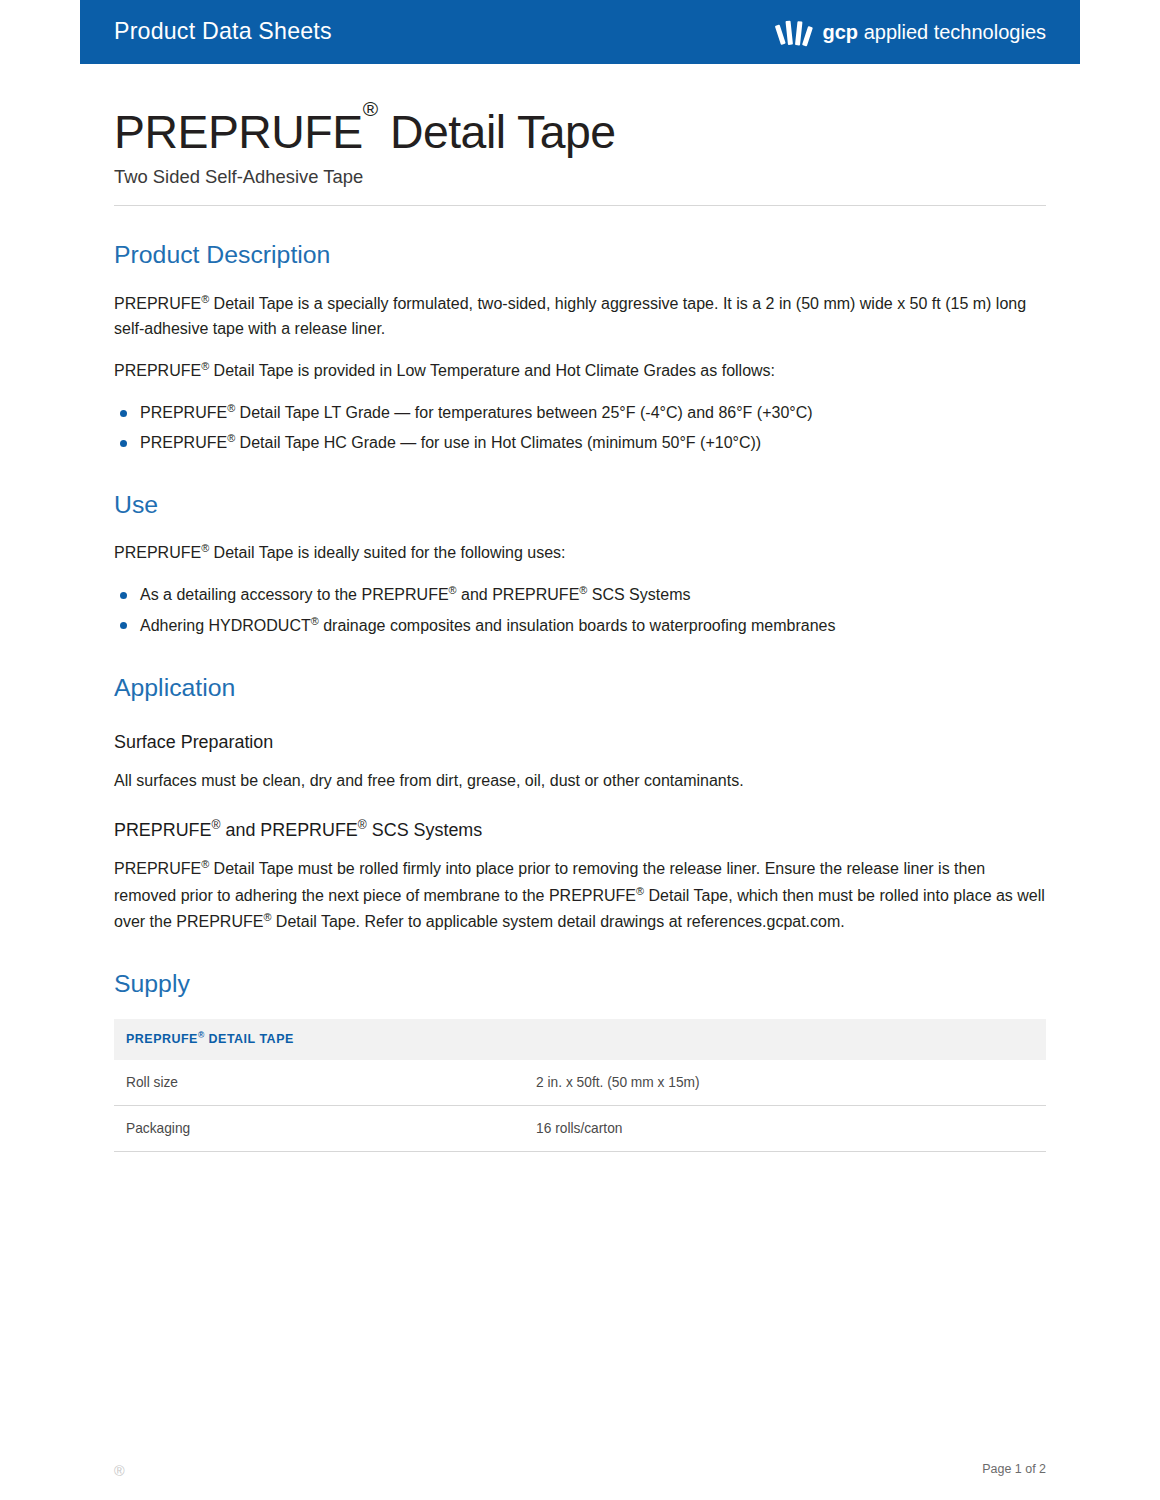Product Data Sheets
gcp applied technologies
PREPRUFE® Detail Tape
Two Sided Self-Adhesive Tape
Product Description
PREPRUFE® Detail Tape is a specially formulated, two-sided, highly aggressive tape. It is a 2 in (50 mm) wide x 50 ft (15 m) long self-adhesive tape with a release liner.
PREPRUFE® Detail Tape is provided in Low Temperature and Hot Climate Grades as follows:
PREPRUFE® Detail Tape LT Grade — for temperatures between 25°F (-4°C) and 86°F (+30°C)
PREPRUFE® Detail Tape HC Grade — for use in Hot Climates (minimum 50°F (+10°C))
Use
PREPRUFE® Detail Tape is ideally suited for the following uses:
As a detailing accessory to the PREPRUFE® and PREPRUFE® SCS Systems
Adhering HYDRODUCT® drainage composites and insulation boards to waterproofing membranes
Application
Surface Preparation
All surfaces must be clean, dry and free from dirt, grease, oil, dust or other contaminants.
PREPRUFE® and PREPRUFE® SCS Systems
PREPRUFE® Detail Tape must be rolled firmly into place prior to removing the release liner. Ensure the release liner is then removed prior to adhering the next piece of membrane to the PREPRUFE® Detail Tape, which then must be rolled into place as well over the PREPRUFE® Detail Tape. Refer to applicable system detail drawings at references.gcpat.com.
Supply
PREPRUFE ® DETAIL TAPE
| Roll size | 2 in. x 50ft. (50 mm x 15m) |
| Packaging | 16 rolls/carton |
® Page 1 of 2